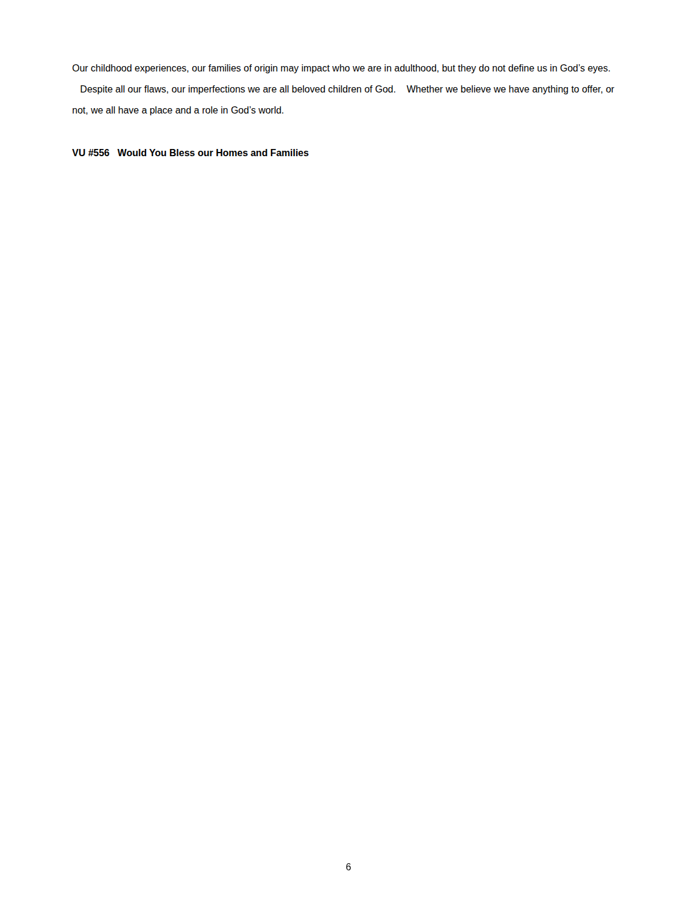Our childhood experiences, our families of origin may impact who we are in adulthood, but they do not define us in God’s eyes. Despite all our flaws, our imperfections we are all beloved children of God. Whether we believe we have anything to offer, or not, we all have a place and a role in God’s world.
VU #556 Would You Bless our Homes and Families
6